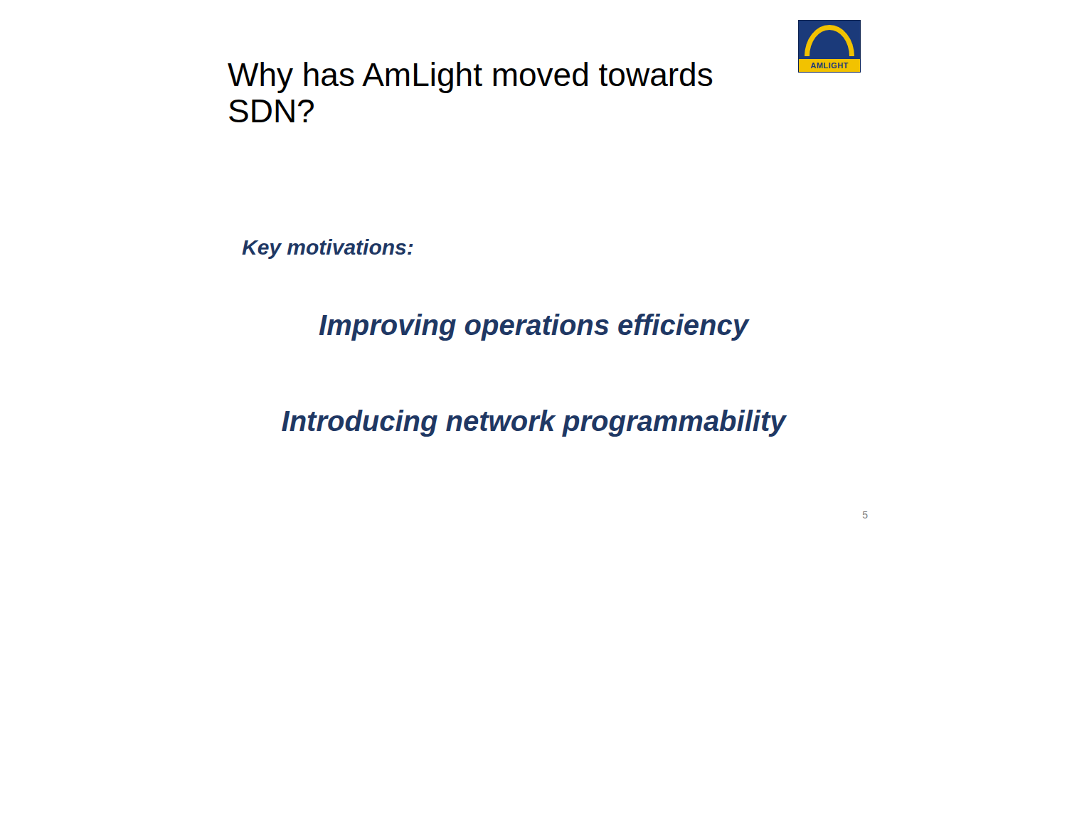AMLIGHT
Why has AmLight moved towards SDN?
Key motivations:
Improving operations efficiency
Introducing network programmability
5